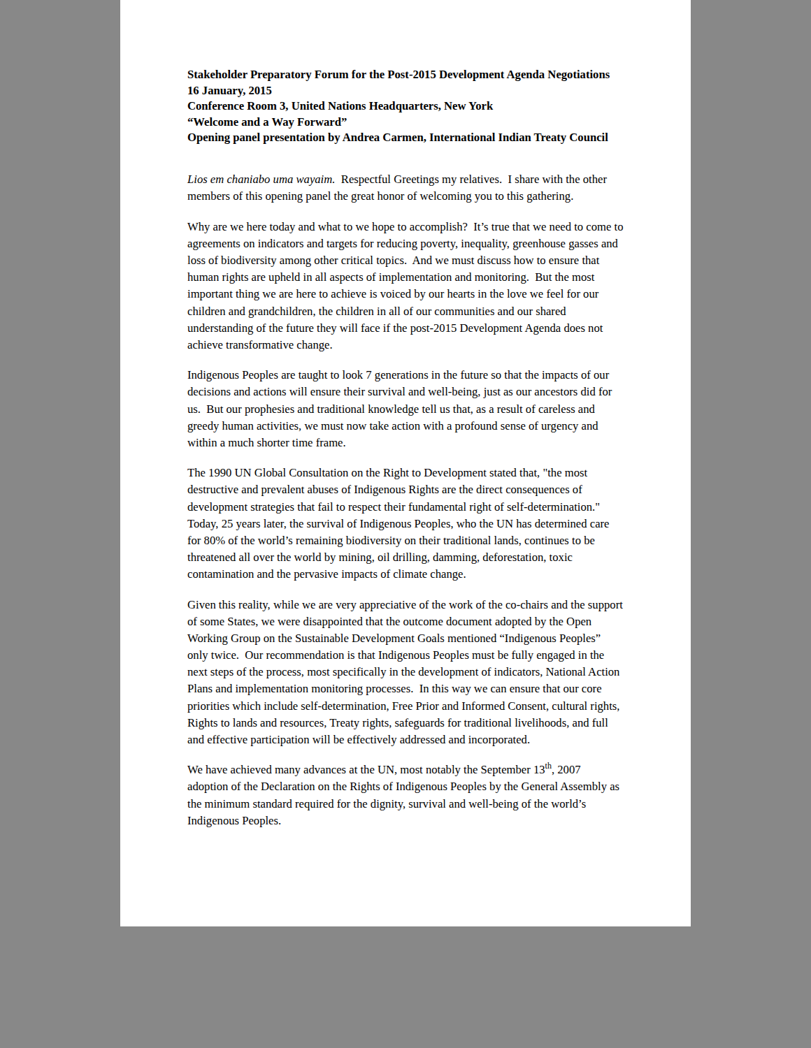Stakeholder Preparatory Forum for the Post-2015 Development Agenda Negotiations
16 January, 2015
Conference Room 3, United Nations Headquarters, New York
“Welcome and a Way Forward”
Opening panel presentation by Andrea Carmen, International Indian Treaty Council
Lios em chaniabo uma wayaim. Respectful Greetings my relatives. I share with the other members of this opening panel the great honor of welcoming you to this gathering.
Why are we here today and what to we hope to accomplish? It’s true that we need to come to agreements on indicators and targets for reducing poverty, inequality, greenhouse gasses and loss of biodiversity among other critical topics. And we must discuss how to ensure that human rights are upheld in all aspects of implementation and monitoring. But the most important thing we are here to achieve is voiced by our hearts in the love we feel for our children and grandchildren, the children in all of our communities and our shared understanding of the future they will face if the post-2015 Development Agenda does not achieve transformative change.
Indigenous Peoples are taught to look 7 generations in the future so that the impacts of our decisions and actions will ensure their survival and well-being, just as our ancestors did for us. But our prophesies and traditional knowledge tell us that, as a result of careless and greedy human activities, we must now take action with a profound sense of urgency and within a much shorter time frame.
The 1990 UN Global Consultation on the Right to Development stated that, "the most destructive and prevalent abuses of Indigenous Rights are the direct consequences of development strategies that fail to respect their fundamental right of self-determination." Today, 25 years later, the survival of Indigenous Peoples, who the UN has determined care for 80% of the world’s remaining biodiversity on their traditional lands, continues to be threatened all over the world by mining, oil drilling, damming, deforestation, toxic contamination and the pervasive impacts of climate change.
Given this reality, while we are very appreciative of the work of the co-chairs and the support of some States, we were disappointed that the outcome document adopted by the Open Working Group on the Sustainable Development Goals mentioned “Indigenous Peoples” only twice. Our recommendation is that Indigenous Peoples must be fully engaged in the next steps of the process, most specifically in the development of indicators, National Action Plans and implementation monitoring processes. In this way we can ensure that our core priorities which include self-determination, Free Prior and Informed Consent, cultural rights, Rights to lands and resources, Treaty rights, safeguards for traditional livelihoods, and full and effective participation will be effectively addressed and incorporated.
We have achieved many advances at the UN, most notably the September 13th, 2007 adoption of the Declaration on the Rights of Indigenous Peoples by the General Assembly as the minimum standard required for the dignity, survival and well-being of the world’s Indigenous Peoples.